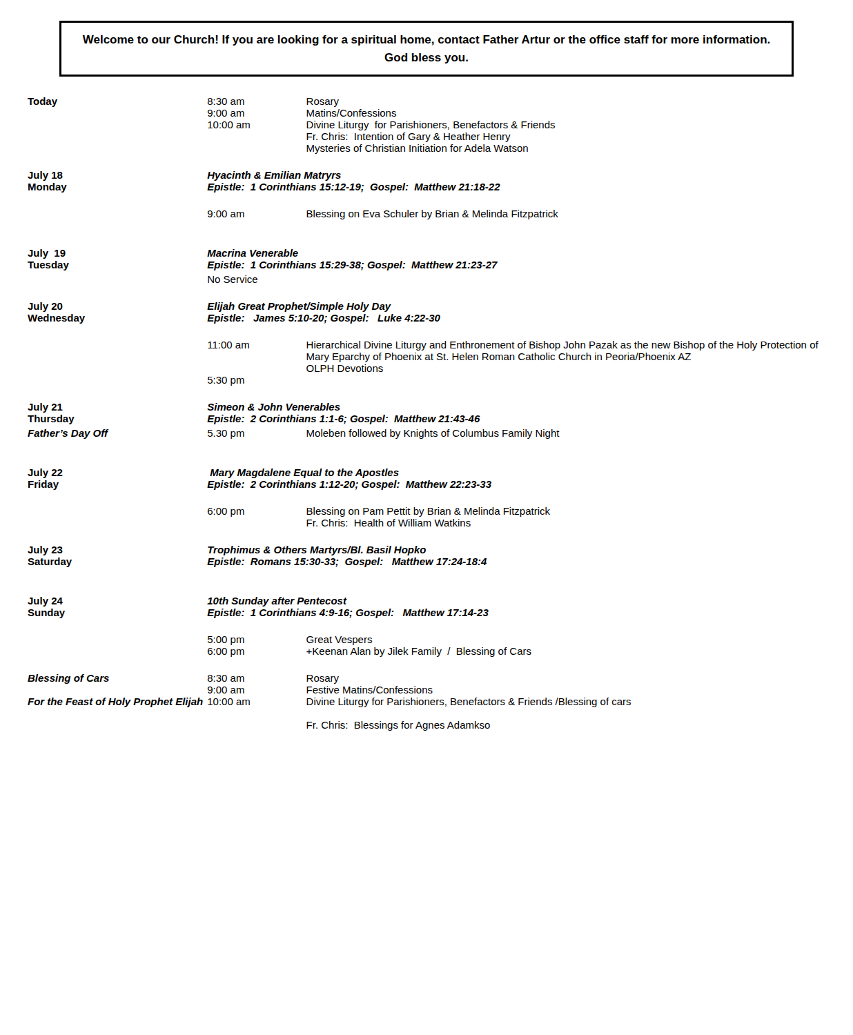Welcome to our Church! If you are looking for a spiritual home, contact Father Artur or the office staff for more information. God bless you.
| Today | 8:30 am 9:00 am 10:00 am | Rosary Matins/Confessions Divine Liturgy for Parishioners, Benefactors & Friends Fr. Chris: Intention of Gary & Heather Henry Mysteries of Christian Initiation for Adela Watson |
| July 18 Monday | Hyacinth & Emilian Matryrs Epistle: 1 Corinthians 15:12-19; Gospel: Matthew 21:18-22 |
| | 9:00 am | Blessing on Eva Schuler by Brian & Melinda Fitzpatrick |
| July 19 Tuesday | Macrina Venerable Epistle: 1 Corinthians 15:29-38; Gospel: Matthew 21:23-27 |
| | No Service |
| July 20 Wednesday | Elijah Great Prophet/Simple Holy Day Epistle: James 5:10-20; Gospel: Luke 4:22-30 |
| | 11:00 am 5:30 pm | Hierarchical Divine Liturgy and Enthronement of Bishop John Pazak as the new Bishop of the Holy Protection of Mary Eparchy of Phoenix at St. Helen Roman Catholic Church in Peoria/Phoenix AZ OLPH Devotions |
| July 21 Thursday | Simeon & John Venerables Epistle: 2 Corinthians 1:1-6; Gospel: Matthew 21:43-46 |
| Father’s Day Off | 5.30 pm | Moleben followed by Knights of Columbus Family Night |
| July 22 Friday | Mary Magdalene Equal to the Apostles Epistle: 2 Corinthians 1:12-20; Gospel: Matthew 22:23-33 |
| | 6:00 pm | Blessing on Pam Pettit by Brian & Melinda Fitzpatrick Fr. Chris: Health of William Watkins |
| July 23 Saturday | Trophimus & Others Martyrs/Bl. Basil Hopko Epistle: Romans 15:30-33; Gospel: Matthew 17:24-18:4 |
| July 24 Sunday | 10th Sunday after Pentecost Epistle: 1 Corinthians 4:9-16; Gospel: Matthew 17:14-23 |
| | 5:00 pm 6:00 pm | Great Vespers +Keenan Alan by Jilek Family / Blessing of Cars |
| Blessing of Cars For the Feast of Holy Prophet Elijah | 8:30 am 9:00 am 10:00 am | Rosary Festive Matins/Confessions Divine Liturgy for Parishioners, Benefactors & Friends /Blessing of cars Fr. Chris: Blessings for Agnes Adamkso |